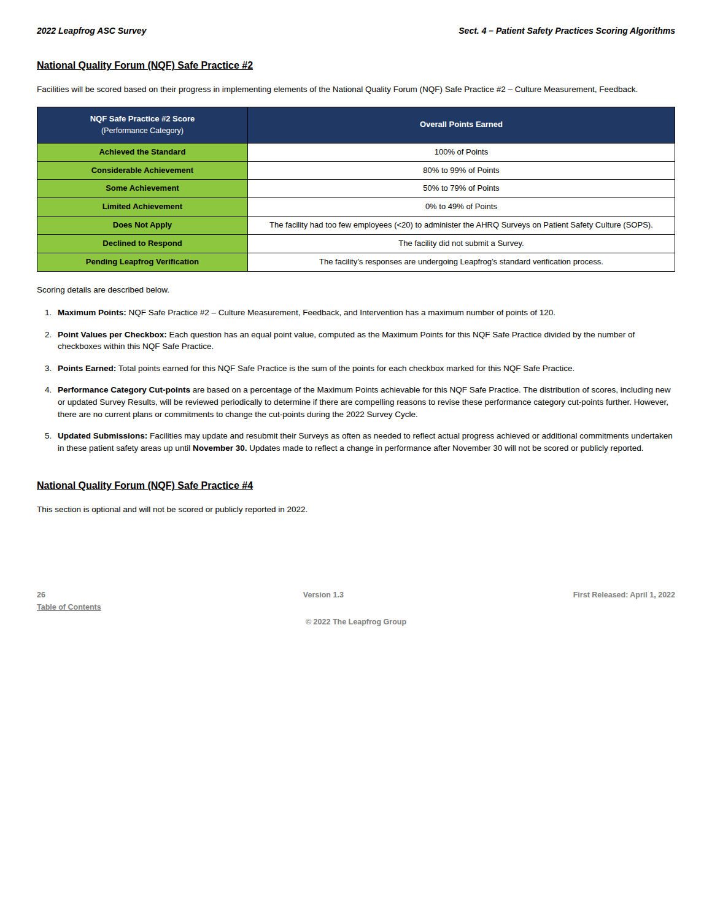2022 Leapfrog ASC Survey
Sect. 4 – Patient Safety Practices Scoring Algorithms
National Quality Forum (NQF) Safe Practice #2
Facilities will be scored based on their progress in implementing elements of the National Quality Forum (NQF) Safe Practice #2 – Culture Measurement, Feedback.
| NQF Safe Practice #2 Score (Performance Category) | Overall Points Earned |
| --- | --- |
| Achieved the Standard | 100% of Points |
| Considerable Achievement | 80% to 99% of Points |
| Some Achievement | 50% to 79% of Points |
| Limited Achievement | 0% to 49% of Points |
| Does Not Apply | The facility had too few employees (<20) to administer the AHRQ Surveys on Patient Safety Culture (SOPS). |
| Declined to Respond | The facility did not submit a Survey. |
| Pending Leapfrog Verification | The facility’s responses are undergoing Leapfrog’s standard verification process. |
Scoring details are described below.
Maximum Points: NQF Safe Practice #2 – Culture Measurement, Feedback, and Intervention has a maximum number of points of 120.
Point Values per Checkbox: Each question has an equal point value, computed as the Maximum Points for this NQF Safe Practice divided by the number of checkboxes within this NQF Safe Practice.
Points Earned: Total points earned for this NQF Safe Practice is the sum of the points for each checkbox marked for this NQF Safe Practice.
Performance Category Cut-points are based on a percentage of the Maximum Points achievable for this NQF Safe Practice. The distribution of scores, including new or updated Survey Results, will be reviewed periodically to determine if there are compelling reasons to revise these performance category cut-points further. However, there are no current plans or commitments to change the cut-points during the 2022 Survey Cycle.
Updated Submissions: Facilities may update and resubmit their Surveys as often as needed to reflect actual progress achieved or additional commitments undertaken in these patient safety areas up until November 30. Updates made to reflect a change in performance after November 30 will not be scored or publicly reported.
National Quality Forum (NQF) Safe Practice #4
This section is optional and will not be scored or publicly reported in 2022.
26
Version 1.3
First Released: April 1, 2022
Table of Contents
© 2022 The Leapfrog Group